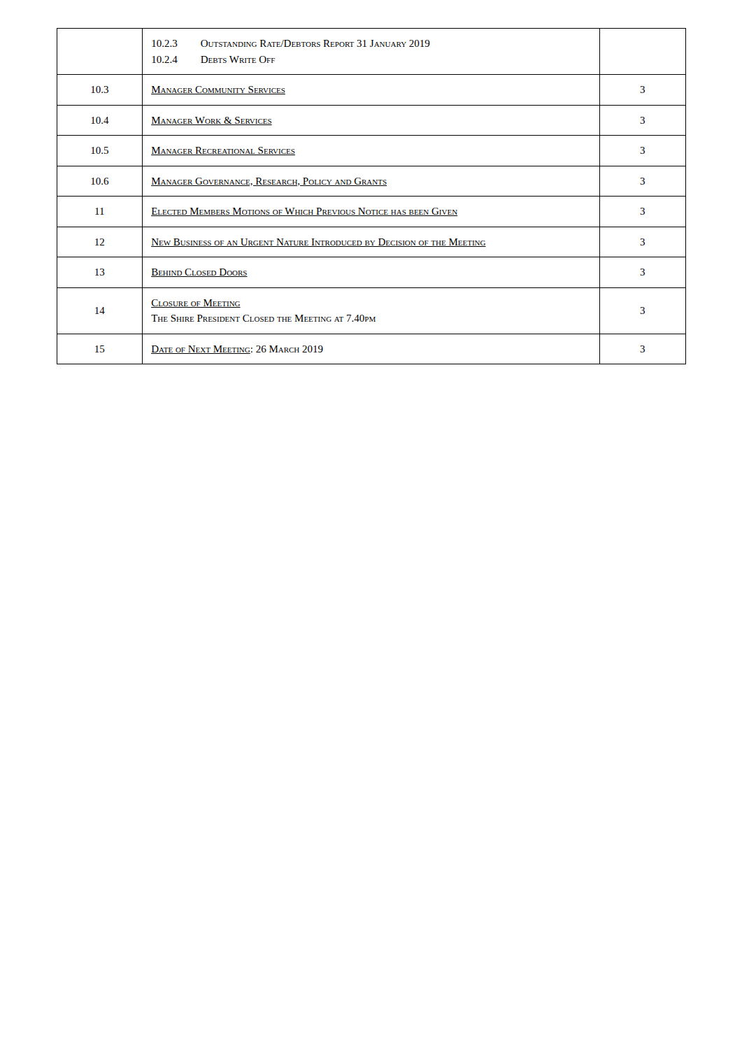| | 10.2.3 Outstanding Rate/Debtors Report 31 January 2019 10.2.4 Debts Write Off | |
| 10.3 | Manager Community Services | 3 |
| 10.4 | Manager Work & Services | 3 |
| 10.5 | Manager Recreational Services | 3 |
| 10.6 | Manager Governance, Research, Policy and Grants | 3 |
| 11 | Elected Members Motions of Which Previous Notice has been Given | 3 |
| 12 | New Business of an Urgent Nature Introduced by Decision of the Meeting | 3 |
| 13 | Behind Closed Doors | 3 |
| 14 | Closure of Meeting The Shire President Closed the Meeting at 7.40pm | 3 |
| 15 | Date of Next Meeting : 26 March 2019 | 3 |